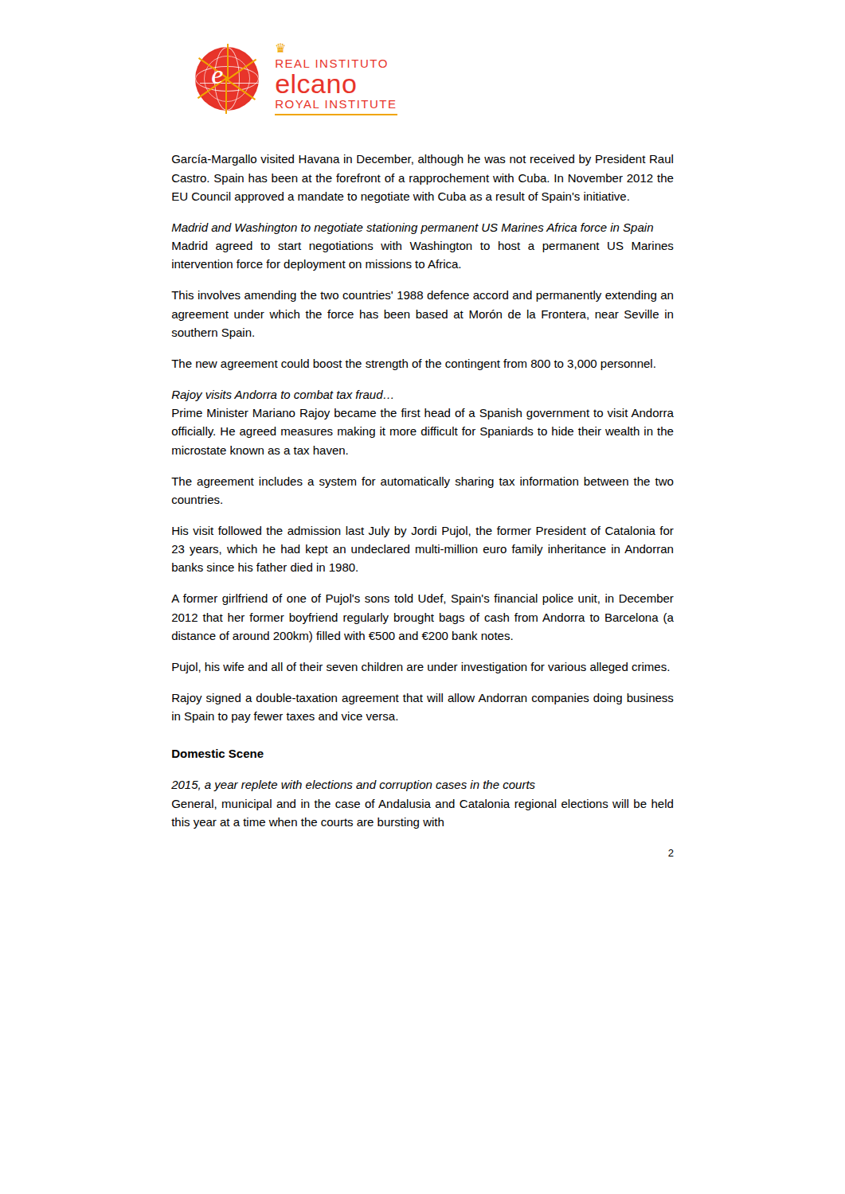e
♛
REAL INSTITUTO
elcano
ROYAL INSTITUTE
García-Margallo visited Havana in December, although he was not received by President Raul Castro. Spain has been at the forefront of a rapprochement with Cuba. In November 2012 the EU Council approved a mandate to negotiate with Cuba as a result of Spain's initiative.
Madrid and Washington to negotiate stationing permanent US Marines Africa force in Spain
Madrid agreed to start negotiations with Washington to host a permanent US Marines intervention force for deployment on missions to Africa.
This involves amending the two countries' 1988 defence accord and permanently extending an agreement under which the force has been based at Morón de la Frontera, near Seville in southern Spain.
The new agreement could boost the strength of the contingent from 800 to 3,000 personnel.
Rajoy visits Andorra to combat tax fraud…
Prime Minister Mariano Rajoy became the first head of a Spanish government to visit Andorra officially. He agreed measures making it more difficult for Spaniards to hide their wealth in the microstate known as a tax haven.
The agreement includes a system for automatically sharing tax information between the two countries.
His visit followed the admission last July by Jordi Pujol, the former President of Catalonia for 23 years, which he had kept an undeclared multi-million euro family inheritance in Andorran banks since his father died in 1980.
A former girlfriend of one of Pujol's sons told Udef, Spain's financial police unit, in December 2012 that her former boyfriend regularly brought bags of cash from Andorra to Barcelona (a distance of around 200km) filled with €500 and €200 bank notes.
Pujol, his wife and all of their seven children are under investigation for various alleged crimes.
Rajoy signed a double-taxation agreement that will allow Andorran companies doing business in Spain to pay fewer taxes and vice versa.
Domestic Scene
2015, a year replete with elections and corruption cases in the courts
General, municipal and in the case of Andalusia and Catalonia regional elections will be held this year at a time when the courts are bursting with
2